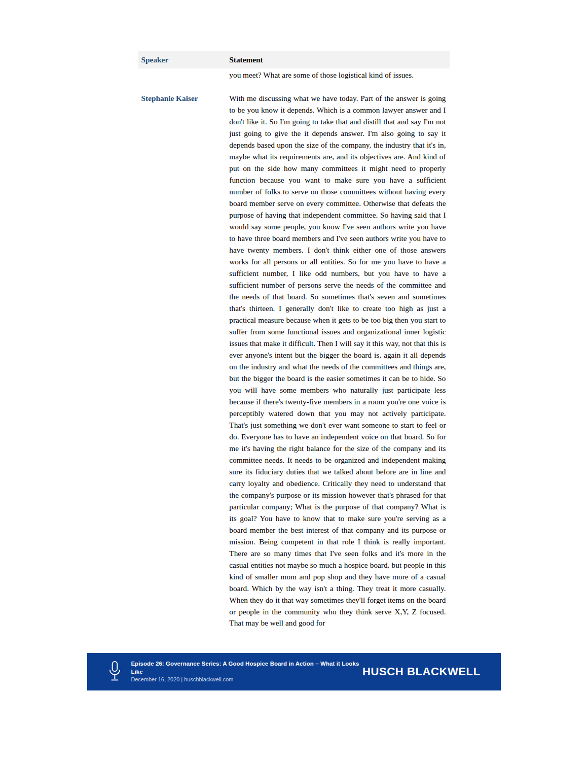| Speaker | Statement |
| --- | --- |
| | you meet? What are some of those logistical kind of issues. |
| Stephanie Kaiser | With me discussing what we have today. Part of the answer is going to be you know it depends. Which is a common lawyer answer and I don't like it. So I'm going to take that and distill that and say I'm not just going to give the it depends answer. I'm also going to say it depends based upon the size of the company, the industry that it's in, maybe what its requirements are, and its objectives are. And kind of put on the side how many committees it might need to properly function because you want to make sure you have a sufficient number of folks to serve on those committees without having every board member serve on every committee. Otherwise that defeats the purpose of having that independent committee. So having said that I would say some people, you know I've seen authors write you have to have three board members and I've seen authors write you have to have twenty members. I don't think either one of those answers works for all persons or all entities. So for me you have to have a sufficient number, I like odd numbers, but you have to have a sufficient number of persons serve the needs of the committee and the needs of that board. So sometimes that's seven and sometimes that's thirteen. I generally don't like to create too high as just a practical measure because when it gets to be too big then you start to suffer from some functional issues and organizational inner logistic issues that make it difficult. Then I will say it this way, not that this is ever anyone's intent but the bigger the board is, again it all depends on the industry and what the needs of the committees and things are, but the bigger the board is the easier sometimes it can be to hide. So you will have some members who naturally just participate less because if there's twenty-five members in a room you're one voice is perceptibly watered down that you may not actively participate. That's just something we don't ever want someone to start to feel or do. Everyone has to have an independent voice on that board. So for me it's having the right balance for the size of the company and its committee needs. It needs to be organized and independent making sure its fiduciary duties that we talked about before are in line and carry loyalty and obedience. Critically they need to understand that the company's purpose or its mission however that's phrased for that particular company; What is the purpose of that company? What is its goal? You have to know that to make sure you're serving as a board member the best interest of that company and its purpose or mission. Being competent in that role I think is really important. There are so many times that I've seen folks and it's more in the casual entities not maybe so much a hospice board, but people in this kind of smaller mom and pop shop and they have more of a casual board. Which by the way isn't a thing. They treat it more casually. When they do it that way sometimes they'll forget items on the board or people in the community who they think serve X,Y, Z focused. That may be well and good for |
Episode 26: Governance Series: A Good Hospice Board in Action – What it Looks Like
December 16, 2020 | huschblackwell.com
HUSCH BLACKWELL